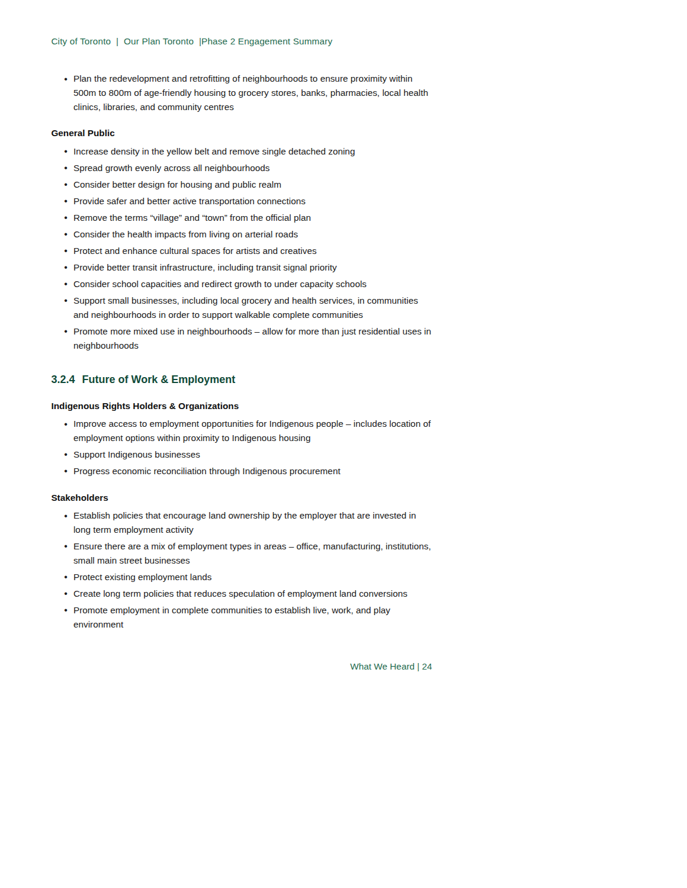City of Toronto | Our Plan Toronto |Phase 2 Engagement Summary
Plan the redevelopment and retrofitting of neighbourhoods to ensure proximity within 500m to 800m of age-friendly housing to grocery stores, banks, pharmacies, local health clinics, libraries, and community centres
General Public
Increase density in the yellow belt and remove single detached zoning
Spread growth evenly across all neighbourhoods
Consider better design for housing and public realm
Provide safer and better active transportation connections
Remove the terms “village” and “town” from the official plan
Consider the health impacts from living on arterial roads
Protect and enhance cultural spaces for artists and creatives
Provide better transit infrastructure, including transit signal priority
Consider school capacities and redirect growth to under capacity schools
Support small businesses, including local grocery and health services, in communities and neighbourhoods in order to support walkable complete communities
Promote more mixed use in neighbourhoods – allow for more than just residential uses in neighbourhoods
3.2.4 Future of Work & Employment
Indigenous Rights Holders & Organizations
Improve access to employment opportunities for Indigenous people – includes location of employment options within proximity to Indigenous housing
Support Indigenous businesses
Progress economic reconciliation through Indigenous procurement
Stakeholders
Establish policies that encourage land ownership by the employer that are invested in long term employment activity
Ensure there are a mix of employment types in areas – office, manufacturing, institutions, small main street businesses
Protect existing employment lands
Create long term policies that reduces speculation of employment land conversions
Promote employment in complete communities to establish live, work, and play environment
What We Heard | 24